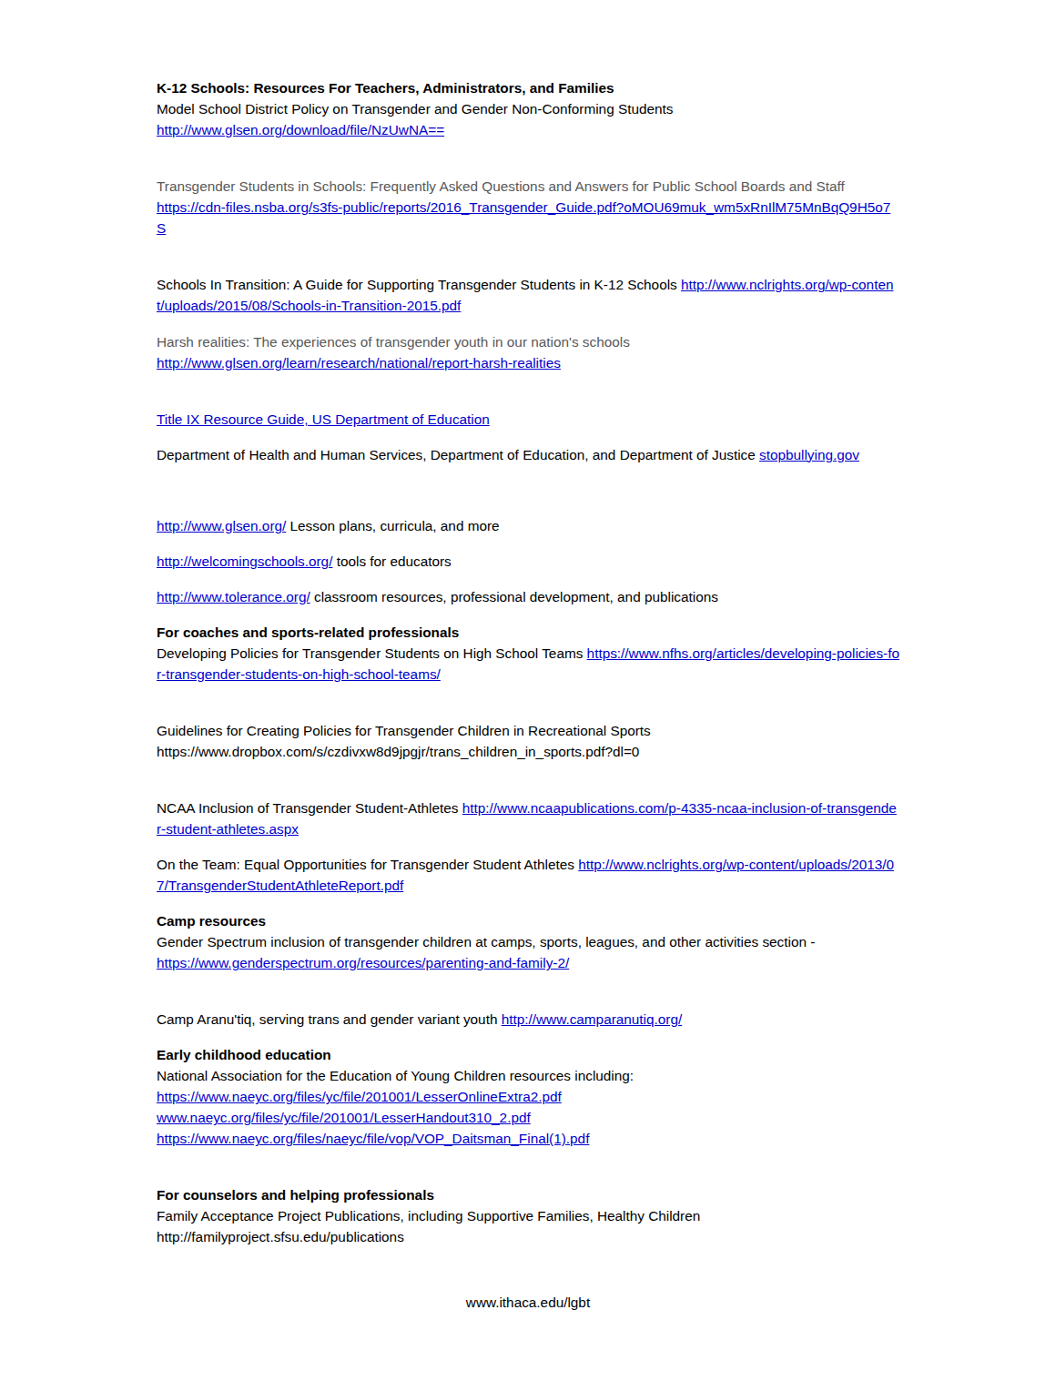K-12 Schools: Resources For Teachers, Administrators, and Families
Model School District Policy on Transgender and Gender Non-Conforming Students
http://www.glsen.org/download/file/NzUwNA==
Transgender Students in Schools: Frequently Asked Questions and Answers for Public School Boards and Staff
https://cdn-files.nsba.org/s3fs-public/reports/2016_Transgender_Guide.pdf?oMOU69muk_wm5xRnIlM75MnBqQ9H5o7S
Schools In Transition: A Guide for Supporting Transgender Students in K-12 Schools http://www.nclrights.org/wp-content/uploads/2015/08/Schools-in-Transition-2015.pdf
Harsh realities: The experiences of transgender youth in our nation's schools
http://www.glsen.org/learn/research/national/report-harsh-realities
Title IX Resource Guide, US Department of Education
Department of Health and Human Services, Department of Education, and Department of Justice stopbullying.gov
http://www.glsen.org/ Lesson plans, curricula, and more
http://welcomingschools.org/ tools for educators
http://www.tolerance.org/ classroom resources, professional development, and publications
For coaches and sports-related professionals
Developing Policies for Transgender Students on High School Teams https://www.nfhs.org/articles/developing-policies-for-transgender-students-on-high-school-teams/
Guidelines for Creating Policies for Transgender Children in Recreational Sports
https://www.dropbox.com/s/czdivxw8d9jpgjr/trans_children_in_sports.pdf?dl=0
NCAA Inclusion of Transgender Student-Athletes http://www.ncaapublications.com/p-4335-ncaa-inclusion-of-transgender-student-athletes.aspx
On the Team: Equal Opportunities for Transgender Student Athletes http://www.nclrights.org/wp-content/uploads/2013/07/TransgenderStudentAthleteReport.pdf
Camp resources
Gender Spectrum inclusion of transgender children at camps, sports, leagues, and other activities section -
https://www.genderspectrum.org/resources/parenting-and-family-2/
Camp Aranu'tiq, serving trans and gender variant youth http://www.camparanutiq.org/
Early childhood education
National Association for the Education of Young Children resources including:
https://www.naeyc.org/files/yc/file/201001/LesserOnlineExtra2.pdf
www.naeyc.org/files/yc/file/201001/LesserHandout310_2.pdf
https://www.naeyc.org/files/naeyc/file/vop/VOP_Daitsman_Final(1).pdf
For counselors and helping professionals
Family Acceptance Project Publications, including Supportive Families, Healthy Children
http://familyproject.sfsu.edu/publications
www.ithaca.edu/lgbt